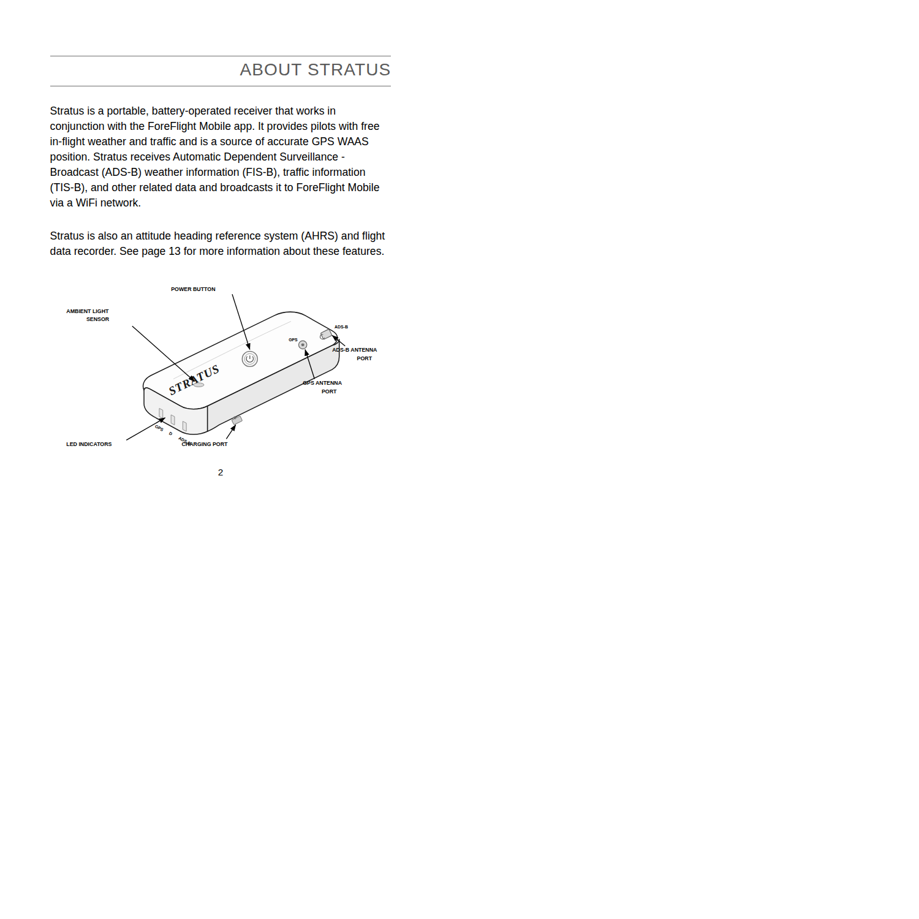ABOUT STRATUS
Stratus is a portable, battery-operated receiver that works in conjunction with the ForeFlight Mobile app. It provides pilots with free in-flight weather and traffic and is a source of accurate GPS WAAS position. Stratus receives Automatic Dependent Surveillance - Broadcast (ADS-B) weather information (FIS-B), traffic information (TIS-B), and other related data and broadcasts it to ForeFlight Mobile via a WiFi network.
Stratus is also an attitude heading reference system (AHRS) and flight data recorder. See page 13 for more information about these features.
STRATUS GPS D ADS-B GPS ADS-B POWER BUTTON AMBIENT LIGHT SENSOR LED INDICATORS CHARGING PORT GPS ANTENNA PORT ADS-B ANTENNA PORT
2